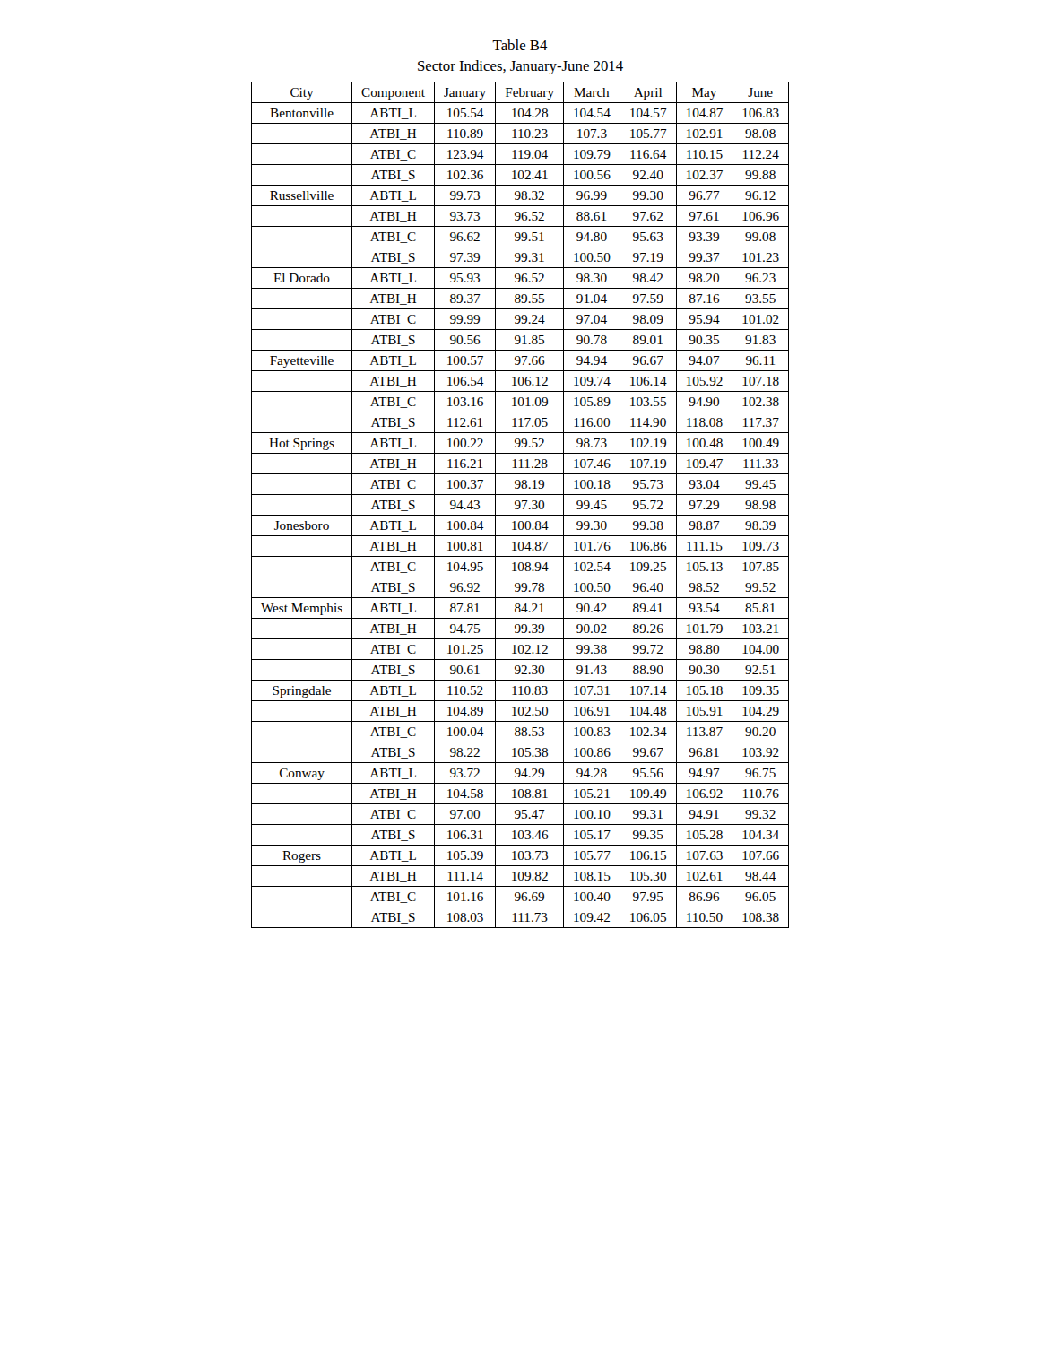Table B4 Sector Indices, January-June 2014
| City | Component | January | February | March | April | May | June |
| --- | --- | --- | --- | --- | --- | --- | --- |
| Bentonville | ABTI_L | 105.54 | 104.28 | 104.54 | 104.57 | 104.87 | 106.83 |
| | ATBI_H | 110.89 | 110.23 | 107.3 | 105.77 | 102.91 | 98.08 |
| | ATBI_C | 123.94 | 119.04 | 109.79 | 116.64 | 110.15 | 112.24 |
| | ATBI_S | 102.36 | 102.41 | 100.56 | 92.40 | 102.37 | 99.88 |
| Russellville | ABTI_L | 99.73 | 98.32 | 96.99 | 99.30 | 96.77 | 96.12 |
| | ATBI_H | 93.73 | 96.52 | 88.61 | 97.62 | 97.61 | 106.96 |
| | ATBI_C | 96.62 | 99.51 | 94.80 | 95.63 | 93.39 | 99.08 |
| | ATBI_S | 97.39 | 99.31 | 100.50 | 97.19 | 99.37 | 101.23 |
| El Dorado | ABTI_L | 95.93 | 96.52 | 98.30 | 98.42 | 98.20 | 96.23 |
| | ATBI_H | 89.37 | 89.55 | 91.04 | 97.59 | 87.16 | 93.55 |
| | ATBI_C | 99.99 | 99.24 | 97.04 | 98.09 | 95.94 | 101.02 |
| | ATBI_S | 90.56 | 91.85 | 90.78 | 89.01 | 90.35 | 91.83 |
| Fayetteville | ABTI_L | 100.57 | 97.66 | 94.94 | 96.67 | 94.07 | 96.11 |
| | ATBI_H | 106.54 | 106.12 | 109.74 | 106.14 | 105.92 | 107.18 |
| | ATBI_C | 103.16 | 101.09 | 105.89 | 103.55 | 94.90 | 102.38 |
| | ATBI_S | 112.61 | 117.05 | 116.00 | 114.90 | 118.08 | 117.37 |
| Hot Springs | ABTI_L | 100.22 | 99.52 | 98.73 | 102.19 | 100.48 | 100.49 |
| | ATBI_H | 116.21 | 111.28 | 107.46 | 107.19 | 109.47 | 111.33 |
| | ATBI_C | 100.37 | 98.19 | 100.18 | 95.73 | 93.04 | 99.45 |
| | ATBI_S | 94.43 | 97.30 | 99.45 | 95.72 | 97.29 | 98.98 |
| Jonesboro | ABTI_L | 100.84 | 100.84 | 99.30 | 99.38 | 98.87 | 98.39 |
| | ATBI_H | 100.81 | 104.87 | 101.76 | 106.86 | 111.15 | 109.73 |
| | ATBI_C | 104.95 | 108.94 | 102.54 | 109.25 | 105.13 | 107.85 |
| | ATBI_S | 96.92 | 99.78 | 100.50 | 96.40 | 98.52 | 99.52 |
| West Memphis | ABTI_L | 87.81 | 84.21 | 90.42 | 89.41 | 93.54 | 85.81 |
| | ATBI_H | 94.75 | 99.39 | 90.02 | 89.26 | 101.79 | 103.21 |
| | ATBI_C | 101.25 | 102.12 | 99.38 | 99.72 | 98.80 | 104.00 |
| | ATBI_S | 90.61 | 92.30 | 91.43 | 88.90 | 90.30 | 92.51 |
| Springdale | ABTI_L | 110.52 | 110.83 | 107.31 | 107.14 | 105.18 | 109.35 |
| | ATBI_H | 104.89 | 102.50 | 106.91 | 104.48 | 105.91 | 104.29 |
| | ATBI_C | 100.04 | 88.53 | 100.83 | 102.34 | 113.87 | 90.20 |
| | ATBI_S | 98.22 | 105.38 | 100.86 | 99.67 | 96.81 | 103.92 |
| Conway | ABTI_L | 93.72 | 94.29 | 94.28 | 95.56 | 94.97 | 96.75 |
| | ATBI_H | 104.58 | 108.81 | 105.21 | 109.49 | 106.92 | 110.76 |
| | ATBI_C | 97.00 | 95.47 | 100.10 | 99.31 | 94.91 | 99.32 |
| | ATBI_S | 106.31 | 103.46 | 105.17 | 99.35 | 105.28 | 104.34 |
| Rogers | ABTI_L | 105.39 | 103.73 | 105.77 | 106.15 | 107.63 | 107.66 |
| | ATBI_H | 111.14 | 109.82 | 108.15 | 105.30 | 102.61 | 98.44 |
| | ATBI_C | 101.16 | 96.69 | 100.40 | 97.95 | 86.96 | 96.05 |
| | ATBI_S | 108.03 | 111.73 | 109.42 | 106.05 | 110.50 | 108.38 |